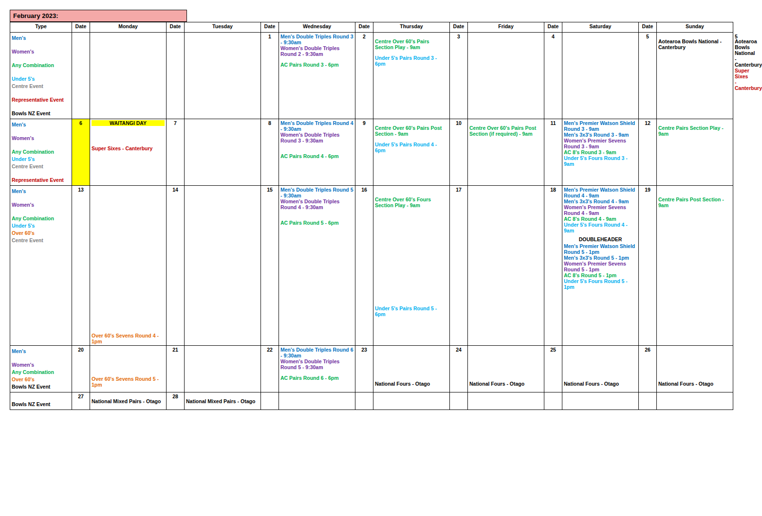February 2023:
| Type | Date | Monday | Date | Tuesday | Date | Wednesday | Date | Thursday | Date | Friday | Date | Saturday | Date | Sunday |
| --- | --- | --- | --- | --- | --- | --- | --- | --- | --- | --- | --- | --- | --- | --- |
| Men's Women's Any Combination Under 5's Centre Event Representative Event Bowls NZ Event | | | | | 1 | Men's Double Triples Round 3 - 9:30am Women's Double Triples Round 2 - 9:30am AC Pairs Round 3 - 6pm | 2 | Centre Over 60's Pairs Section Play - 9am Under 5's Pairs Round 3 - 6pm | 3 | | 4 | | 5 | Aotearoa Bowls National - Canterbury | 5 | Aotearoa Bowls National - Canterbury Super Sixes - Canterbury |
| Men's Women's Any Combination Under 5's Centre Event Representative Event | 6 | WAITANGI DAY Super Sixes - Canterbury | 7 | | 8 | Men's Double Triples Round 4 - 9:30am Women's Double Triples Round 3 - 9:30am AC Pairs Round 4 - 6pm | 9 | Centre Over 60's Pairs Post Section - 9am Under 5's Pairs Round 4 - 6pm | 10 | Centre Over 60's Pairs Post Section (if required) - 9am | 11 | Men's Premier Watson Shield Round 3 - 9am Men's 3x3's Round 3 - 9am Women's Premier Sevens Round 3 - 9am AC 8's Round 3 - 9am Under 5's Fours Round 3 - 9am | 12 | Centre Pairs Section Play - 9am |
| Men's Women's Any Combination Under 5's Over 60's Centre Event | 13 | Over 60's Sevens Round 4 - 1pm | 14 | | 15 | Men's Double Triples Round 5 - 9:30am Women's Double Triples Round 4 - 9:30am AC Pairs Round 5 - 6pm | 16 | Centre Over 60's Fours Section Play - 9am Under 5's Pairs Round 5 - 6pm | 17 | | 18 | Men's Premier Watson Shield Round 4 - 9am Men's 3x3's Round 4 - 9am Women's Premier Sevens Round 4 - 9am AC 8's Round 4 - 9am Under 5's Fours Round 4 - 9am DOUBLEHEADER Men's Premier Watson Shield Round 5 - 1pm Men's 3x3's Round 5 - 1pm Women's Premier Sevens Round 5 - 1pm AC 8's Round 5 - 1pm Under 5's Fours Round 5 - 1pm | 19 | Centre Pairs Post Section - 9am |
| Men's Women's Any Combination Over 60's Bowls NZ Event | 20 | Over 60's Sevens Round 5 - 1pm | 21 | | 22 | Men's Double Triples Round 6 - 9:30am Women's Double Triples Round 5 - 9:30am AC Pairs Round 6 - 6pm | 23 | National Fours - Otago | 24 | National Fours - Otago | 25 | National Fours - Otago | 26 | National Fours - Otago |
| Bowls NZ Event | 27 | National Mixed Pairs - Otago | 28 | National Mixed Pairs - Otago | | | | | | | | | | |